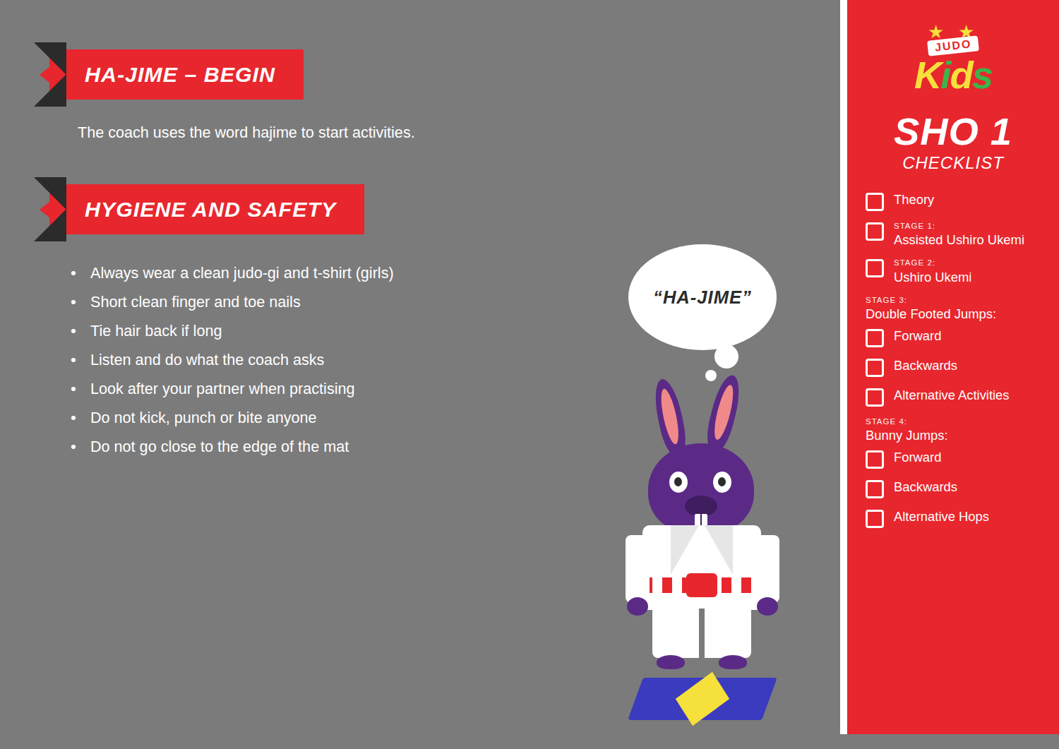Ha-jime – Begin
The coach uses the word hajime to start activities.
Hygiene and Safety
Always wear a clean judo-gi and t-shirt (girls)
Short clean finger and toe nails
Tie hair back if long
Listen and do what the coach asks
Look after your partner when practising
Do not kick, punch or bite anyone
Do not go close to the edge of the mat
“HA-JIME”
★ ★
JUDO
Kids
SHO 1
Checklist
Theory
Stage 1: Assisted Ushiro Ukemi
Stage 2: Ushiro Ukemi
Stage 3: Double Footed Jumps:
Forward
Backwards
Alternative Activities
Stage 4: Bunny Jumps:
Forward
Backwards
Alternative Hops